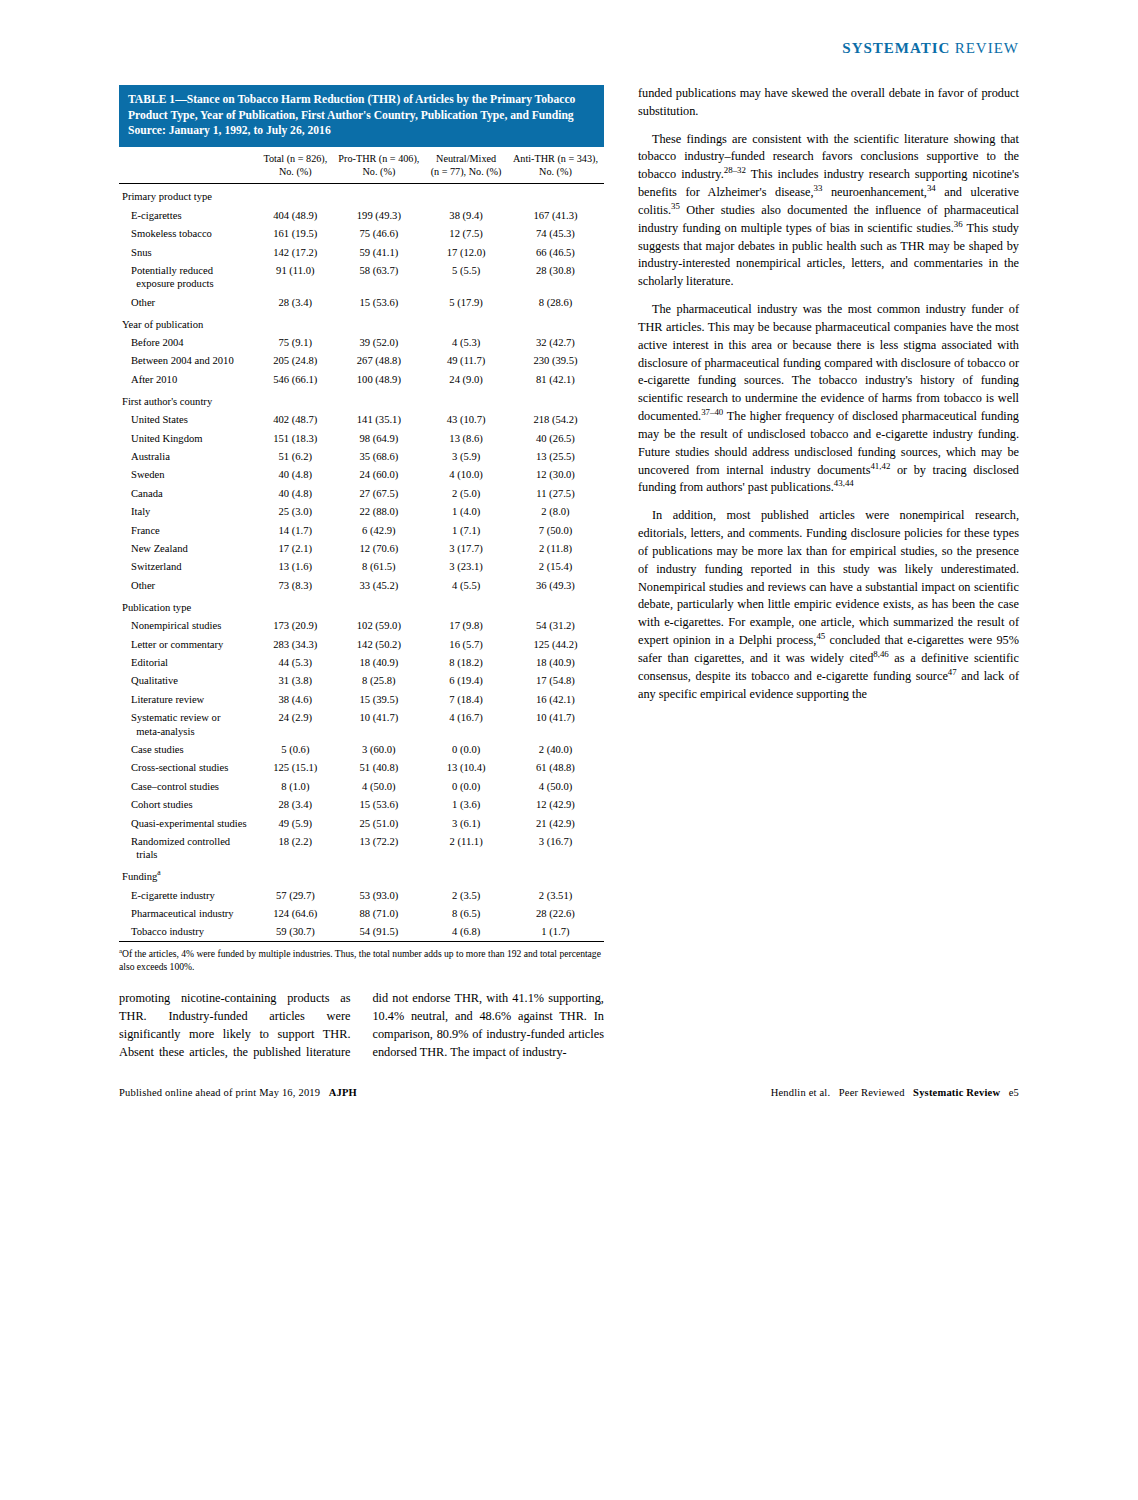SYSTEMATIC REVIEW
TABLE 1—Stance on Tobacco Harm Reduction (THR) of Articles by the Primary Tobacco Product Type, Year of Publication, First Author's Country, Publication Type, and Funding Source: January 1, 1992, to July 26, 2016
| | Total (n = 826), No. (%) | Pro-THR (n = 406), No. (%) | Neutral/Mixed (n = 77), No. (%) | Anti-THR (n = 343), No. (%) |
| --- | --- | --- | --- | --- |
| Primary product type |
| E-cigarettes | 404 (48.9) | 199 (49.3) | 38 (9.4) | 167 (41.3) |
| Smokeless tobacco | 161 (19.5) | 75 (46.6) | 12 (7.5) | 74 (45.3) |
| Snus | 142 (17.2) | 59 (41.1) | 17 (12.0) | 66 (46.5) |
| Potentially reduced exposure products | 91 (11.0) | 58 (63.7) | 5 (5.5) | 28 (30.8) |
| Other | 28 (3.4) | 15 (53.6) | 5 (17.9) | 8 (28.6) |
| Year of publication |
| Before 2004 | 75 (9.1) | 39 (52.0) | 4 (5.3) | 32 (42.7) |
| Between 2004 and 2010 | 205 (24.8) | 267 (48.8) | 49 (11.7) | 230 (39.5) |
| After 2010 | 546 (66.1) | 100 (48.9) | 24 (9.0) | 81 (42.1) |
| First author's country |
| United States | 402 (48.7) | 141 (35.1) | 43 (10.7) | 218 (54.2) |
| United Kingdom | 151 (18.3) | 98 (64.9) | 13 (8.6) | 40 (26.5) |
| Australia | 51 (6.2) | 35 (68.6) | 3 (5.9) | 13 (25.5) |
| Sweden | 40 (4.8) | 24 (60.0) | 4 (10.0) | 12 (30.0) |
| Canada | 40 (4.8) | 27 (67.5) | 2 (5.0) | 11 (27.5) |
| Italy | 25 (3.0) | 22 (88.0) | 1 (4.0) | 2 (8.0) |
| France | 14 (1.7) | 6 (42.9) | 1 (7.1) | 7 (50.0) |
| New Zealand | 17 (2.1) | 12 (70.6) | 3 (17.7) | 2 (11.8) |
| Switzerland | 13 (1.6) | 8 (61.5) | 3 (23.1) | 2 (15.4) |
| Other | 73 (8.3) | 33 (45.2) | 4 (5.5) | 36 (49.3) |
| Publication type |
| Nonempirical studies | 173 (20.9) | 102 (59.0) | 17 (9.8) | 54 (31.2) |
| Letter or commentary | 283 (34.3) | 142 (50.2) | 16 (5.7) | 125 (44.2) |
| Editorial | 44 (5.3) | 18 (40.9) | 8 (18.2) | 18 (40.9) |
| Qualitative | 31 (3.8) | 8 (25.8) | 6 (19.4) | 17 (54.8) |
| Literature review | 38 (4.6) | 15 (39.5) | 7 (18.4) | 16 (42.1) |
| Systematic review or meta-analysis | 24 (2.9) | 10 (41.7) | 4 (16.7) | 10 (41.7) |
| Case studies | 5 (0.6) | 3 (60.0) | 0 (0.0) | 2 (40.0) |
| Cross-sectional studies | 125 (15.1) | 51 (40.8) | 13 (10.4) | 61 (48.8) |
| Case–control studies | 8 (1.0) | 4 (50.0) | 0 (0.0) | 4 (50.0) |
| Cohort studies | 28 (3.4) | 15 (53.6) | 1 (3.6) | 12 (42.9) |
| Quasi-experimental studies | 49 (5.9) | 25 (51.0) | 3 (6.1) | 21 (42.9) |
| Randomized controlled trials | 18 (2.2) | 13 (72.2) | 2 (11.1) | 3 (16.7) |
| Funding a |
| E-cigarette industry | 57 (29.7) | 53 (93.0) | 2 (3.5) | 2 (3.51) |
| Pharmaceutical industry | 124 (64.6) | 88 (71.0) | 8 (6.5) | 28 (22.6) |
| Tobacco industry | 59 (30.7) | 54 (91.5) | 4 (6.8) | 1 (1.7) |
aOf the articles, 4% were funded by multiple industries. Thus, the total number adds up to more than 192 and total percentage also exceeds 100%.
promoting nicotine-containing products as THR. Industry-funded articles were significantly more likely to support THR. Absent these articles, the published literature did not endorse THR, with 41.1% supporting, 10.4% neutral, and 48.6% against THR. In comparison, 80.9% of industry-funded articles endorsed THR. The impact of industry-
funded publications may have skewed the overall debate in favor of product substitution.
These findings are consistent with the scientific literature showing that tobacco industry–funded research favors conclusions supportive to the tobacco industry.28–32 This includes industry research supporting nicotine's benefits for Alzheimer's disease,33 neuroenhancement,34 and ulcerative colitis.35 Other studies also documented the influence of pharmaceutical industry funding on multiple types of bias in scientific studies.36 This study suggests that major debates in public health such as THR may be shaped by industry-interested nonempirical articles, letters, and commentaries in the scholarly literature.
The pharmaceutical industry was the most common industry funder of THR articles. This may be because pharmaceutical companies have the most active interest in this area or because there is less stigma associated with disclosure of pharmaceutical funding compared with disclosure of tobacco or e-cigarette funding sources. The tobacco industry's history of funding scientific research to undermine the evidence of harms from tobacco is well documented.37–40 The higher frequency of disclosed pharmaceutical funding may be the result of undisclosed tobacco and e-cigarette industry funding. Future studies should address undisclosed funding sources, which may be uncovered from internal industry documents41,42 or by tracing disclosed funding from authors' past publications.43,44
In addition, most published articles were nonempirical research, editorials, letters, and comments. Funding disclosure policies for these types of publications may be more lax than for empirical studies, so the presence of industry funding reported in this study was likely underestimated. Nonempirical studies and reviews can have a substantial impact on scientific debate, particularly when little empiric evidence exists, as has been the case with e-cigarettes. For example, one article, which summarized the result of expert opinion in a Delphi process,45 concluded that e-cigarettes were 95% safer than cigarettes, and it was widely cited8,46 as a definitive scientific consensus, despite its tobacco and e-cigarette funding source47 and lack of any specific empirical evidence supporting the
Published online ahead of print May 16, 2019 AJPH
Hendlin et al. Peer Reviewed Systematic Review e5